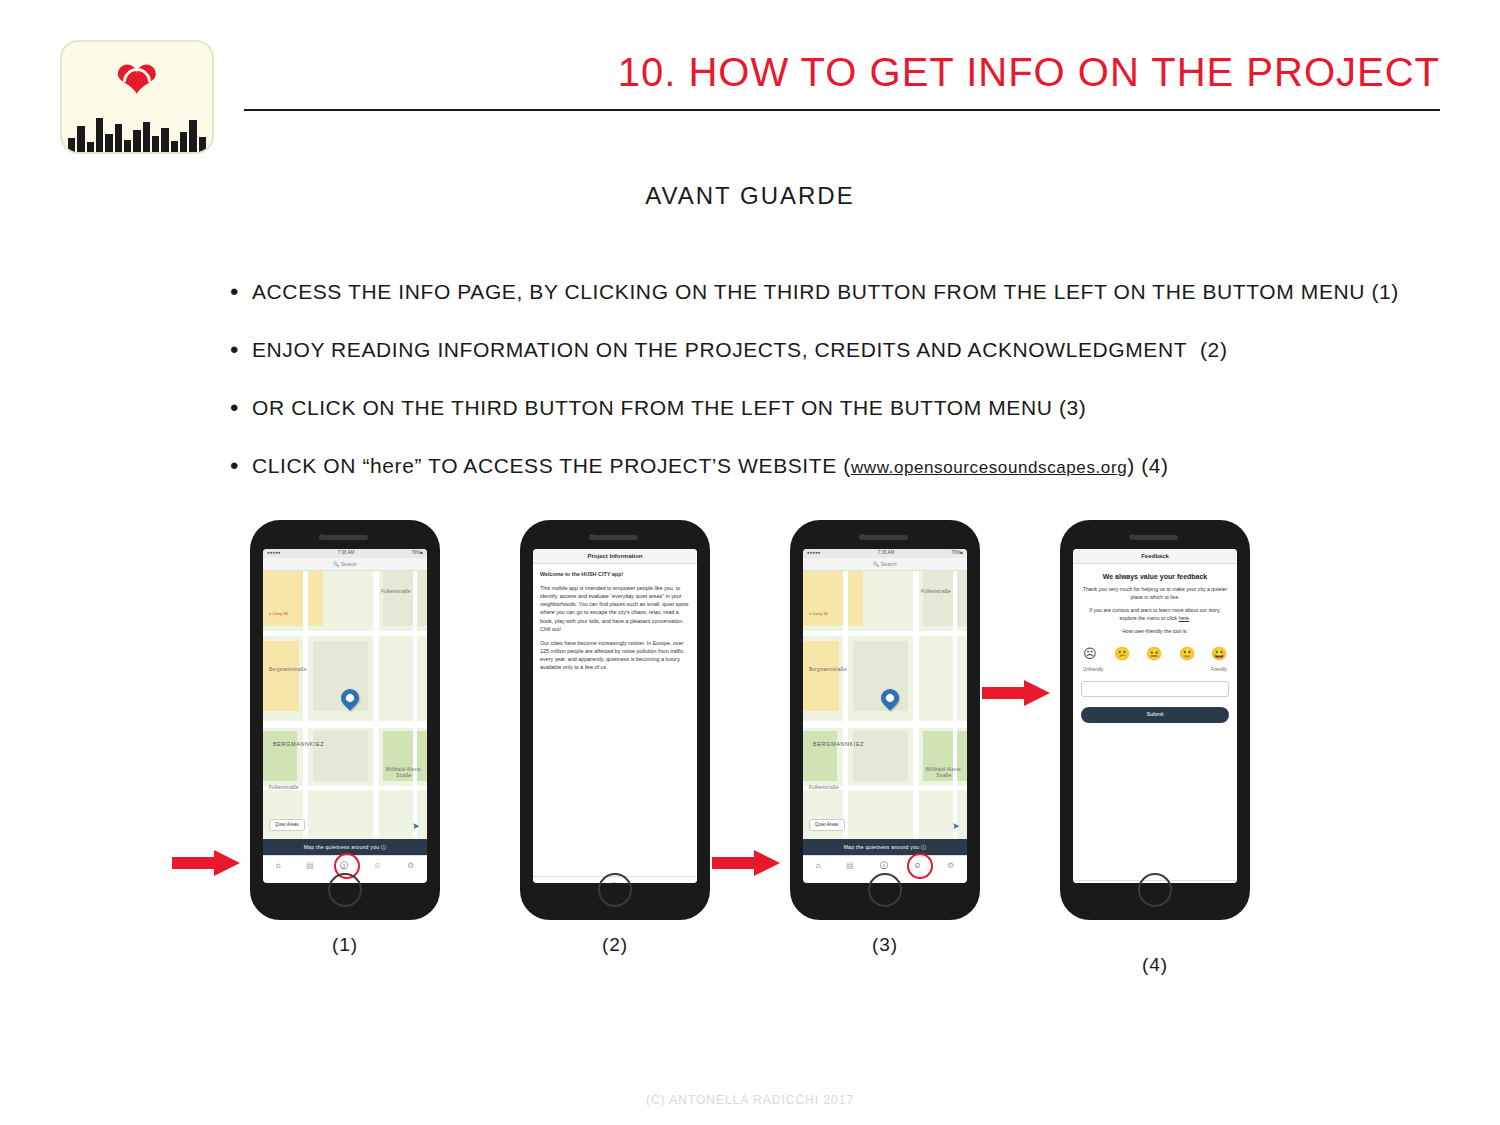❤
10. How to get info on the project
Avant Guarde
Access the info page, by clicking on the third button from the left on the buttom menu (1)
Enjoy reading information on the projects, credits and acknowledgment (2)
Or click on the third button from the left on the buttom menu (3)
Click on “here” to access the project’s website (www.opensourcesoundscapes.org) (4)
●●●●●7:36 AM 76%■
🔍 Search
Curry 36
Fulkenstraße
Bergmannstraße
BERGMANNKIEZ
Willibald-Alexis-Straße
Fulkenstraße
Quiet Areas
➤
Map the quietness around you ⓘ
⌂ ▤ ⓘ ☺ ⚙
(1)
Project Information
Welcome to the HUSH CITY app!
This mobile app is intended to empower people like you, to identify, access and evaluate “everyday quiet areas” in your neighborhoods. You can find places such as small, quiet spots where you can go to escape the city’s chaos, relax, read a book, play with your kids, and have a pleasant conversation. Chill out!
Our cities have become increasingly noisier. In Europe, over 125 million people are affected by noise pollution from traffic every year, and apparently, quietness is becoming a luxury available only to a few of us.
⌂ ▤ ⓘ ☺ ⚙
(2)
●●●●●7:36 AM 76%■
🔍 Search
Curry 36
Fulkenstraße
Bergmannstraße
BERGMANNKIEZ
Willibald-Alexis-Straße
Fulkenstraße
Quiet Areas
➤
Map the quietness around you ⓘ
⌂ ▤ ⓘ ☺ ⚙
(3)
Feedback
We always value your feedback
Thank you very much for helping us to make your city a quieter place in which to live.
If you are curious and want to learn more about our story, explore the menu or click here.
How user-friendly the tool is:
☹😕😐🙂😀
Unfriendly Friendly
Submit
⌂ ▤ ⓘ ☺ ⚙
(4)
(C) Antonella Radicchi 2017